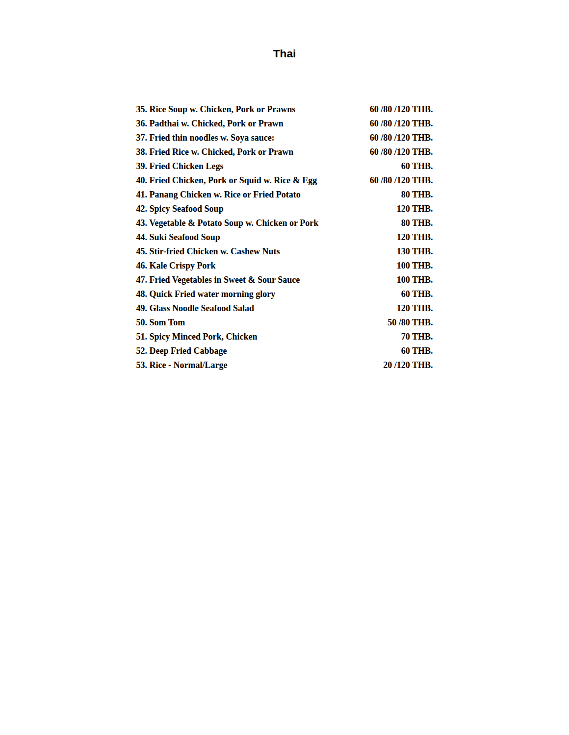Thai
| 35. Rice Soup w. Chicken, Pork or Prawns | 60 /80 /120 THB. |
| 36. Padthai w. Chicked, Pork or Prawn | 60 /80 /120 THB. |
| 37. Fried thin noodles w. Soya sauce: | 60 /80 /120 THB. |
| 38. Fried Rice w. Chicked, Pork or Prawn | 60 /80 /120 THB. |
| 39. Fried Chicken Legs | 60 THB. |
| 40. Fried Chicken, Pork or Squid w. Rice & Egg | 60 /80 /120 THB. |
| 41. Panang Chicken w. Rice or Fried Potato | 80 THB. |
| 42. Spicy Seafood Soup | 120 THB. |
| 43. Vegetable & Potato Soup w. Chicken or Pork | 80 THB. |
| 44. Suki Seafood Soup | 120 THB. |
| 45. Stir-fried Chicken w. Cashew Nuts | 130 THB. |
| 46. Kale Crispy Pork | 100 THB. |
| 47. Fried Vegetables in Sweet & Sour Sauce | 100 THB. |
| 48. Quick Fried water morning glory | 60 THB. |
| 49. Glass Noodle Seafood Salad | 120 THB. |
| 50. Som Tom | 50 /80 THB. |
| 51. Spicy Minced Pork, Chicken | 70 THB. |
| 52. Deep Fried Cabbage | 60 THB. |
| 53. Rice - Normal/Large | 20 /120 THB. |